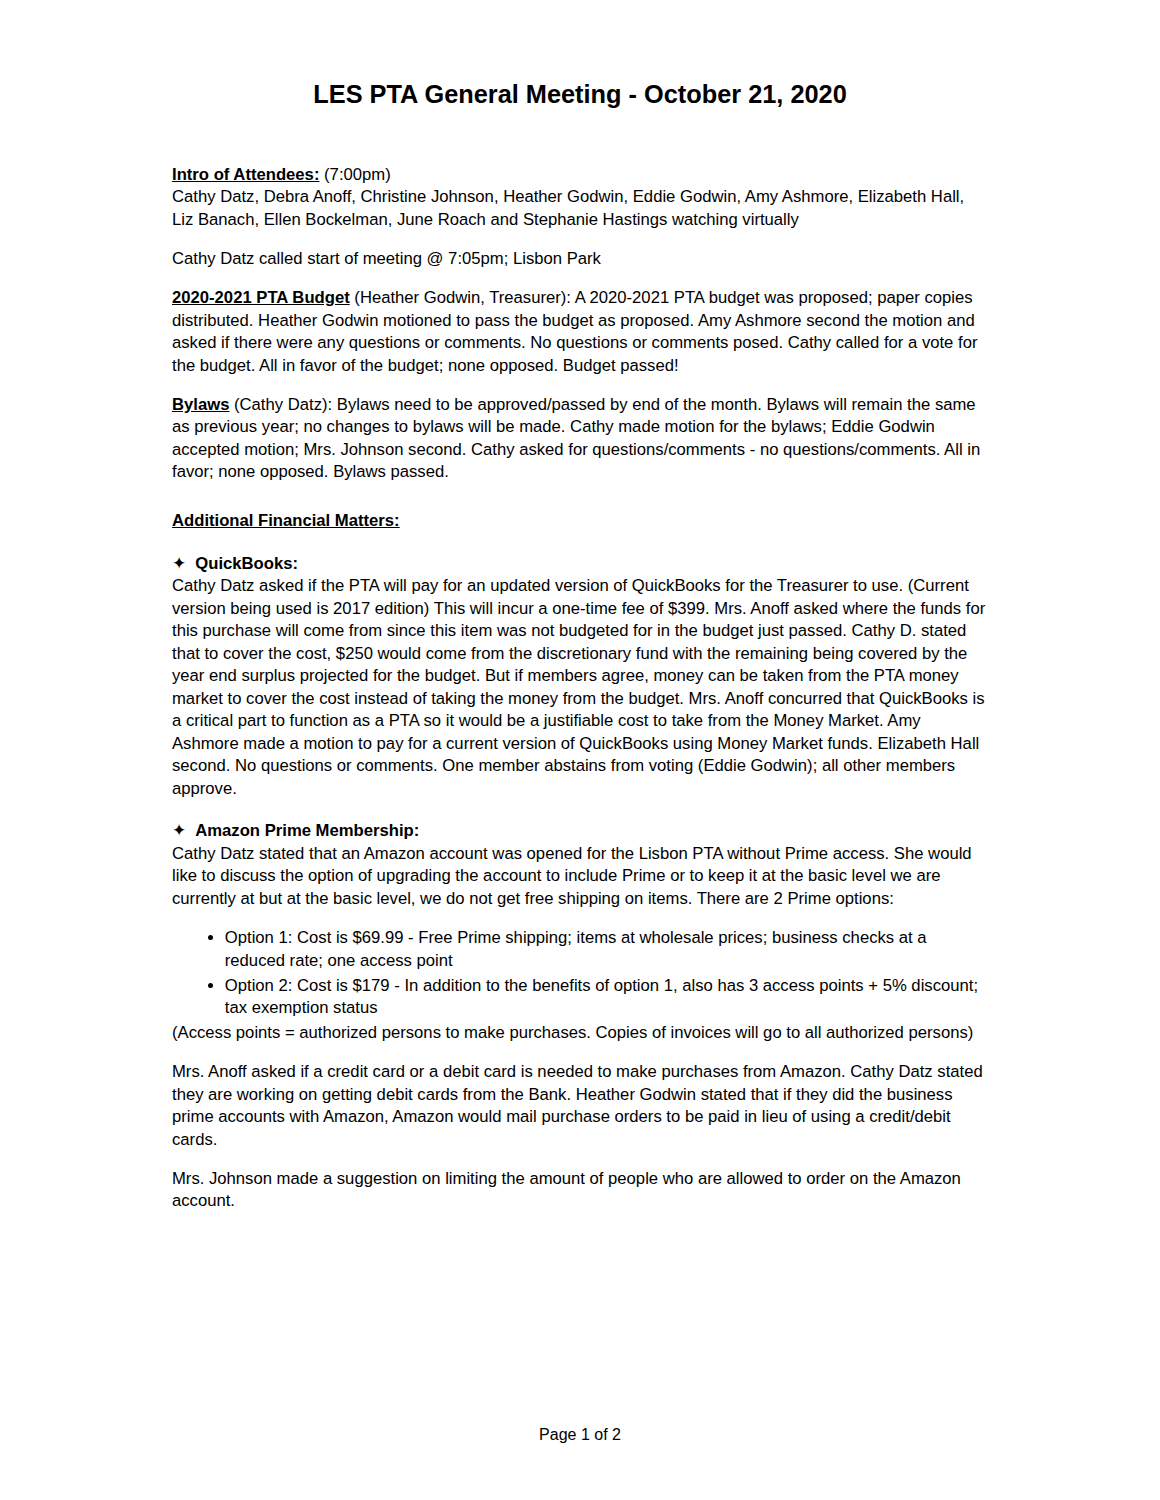LES PTA General Meeting - October 21, 2020
Intro of Attendees: (7:00pm)
Cathy Datz, Debra Anoff, Christine Johnson, Heather Godwin, Eddie Godwin, Amy Ashmore, Elizabeth Hall, Liz Banach, Ellen Bockelman, June Roach and Stephanie Hastings watching virtually
Cathy Datz called start of meeting @ 7:05pm; Lisbon Park
2020-2021 PTA Budget (Heather Godwin, Treasurer): A 2020-2021 PTA budget was proposed; paper copies distributed. Heather Godwin motioned to pass the budget as proposed. Amy Ashmore second the motion and asked if there were any questions or comments. No questions or comments posed. Cathy called for a vote for the budget. All in favor of the budget; none opposed. Budget passed!
Bylaws (Cathy Datz): Bylaws need to be approved/passed by end of the month. Bylaws will remain the same as previous year; no changes to bylaws will be made. Cathy made motion for the bylaws; Eddie Godwin accepted motion; Mrs. Johnson second. Cathy asked for questions/comments - no questions/comments. All in favor; none opposed. Bylaws passed.
Additional Financial Matters:
QuickBooks:
Cathy Datz asked if the PTA will pay for an updated version of QuickBooks for the Treasurer to use. (Current version being used is 2017 edition) This will incur a one-time fee of $399. Mrs. Anoff asked where the funds for this purchase will come from since this item was not budgeted for in the budget just passed. Cathy D. stated that to cover the cost, $250 would come from the discretionary fund with the remaining being covered by the year end surplus projected for the budget. But if members agree, money can be taken from the PTA money market to cover the cost instead of taking the money from the budget. Mrs. Anoff concurred that QuickBooks is a critical part to function as a PTA so it would be a justifiable cost to take from the Money Market. Amy Ashmore made a motion to pay for a current version of QuickBooks using Money Market funds. Elizabeth Hall second. No questions or comments. One member abstains from voting (Eddie Godwin); all other members approve.
Amazon Prime Membership:
Cathy Datz stated that an Amazon account was opened for the Lisbon PTA without Prime access. She would like to discuss the option of upgrading the account to include Prime or to keep it at the basic level we are currently at but at the basic level, we do not get free shipping on items. There are 2 Prime options:
Option 1: Cost is $69.99 - Free Prime shipping; items at wholesale prices; business checks at a reduced rate; one access point
Option 2: Cost is $179 - In addition to the benefits of option 1, also has 3 access points + 5% discount; tax exemption status
(Access points = authorized persons to make purchases. Copies of invoices will go to all authorized persons)
Mrs. Anoff asked if a credit card or a debit card is needed to make purchases from Amazon. Cathy Datz stated they are working on getting debit cards from the Bank. Heather Godwin stated that if they did the business prime accounts with Amazon, Amazon would mail purchase orders to be paid in lieu of using a credit/debit cards.
Mrs. Johnson made a suggestion on limiting the amount of people who are allowed to order on the Amazon account.
Page 1 of 2